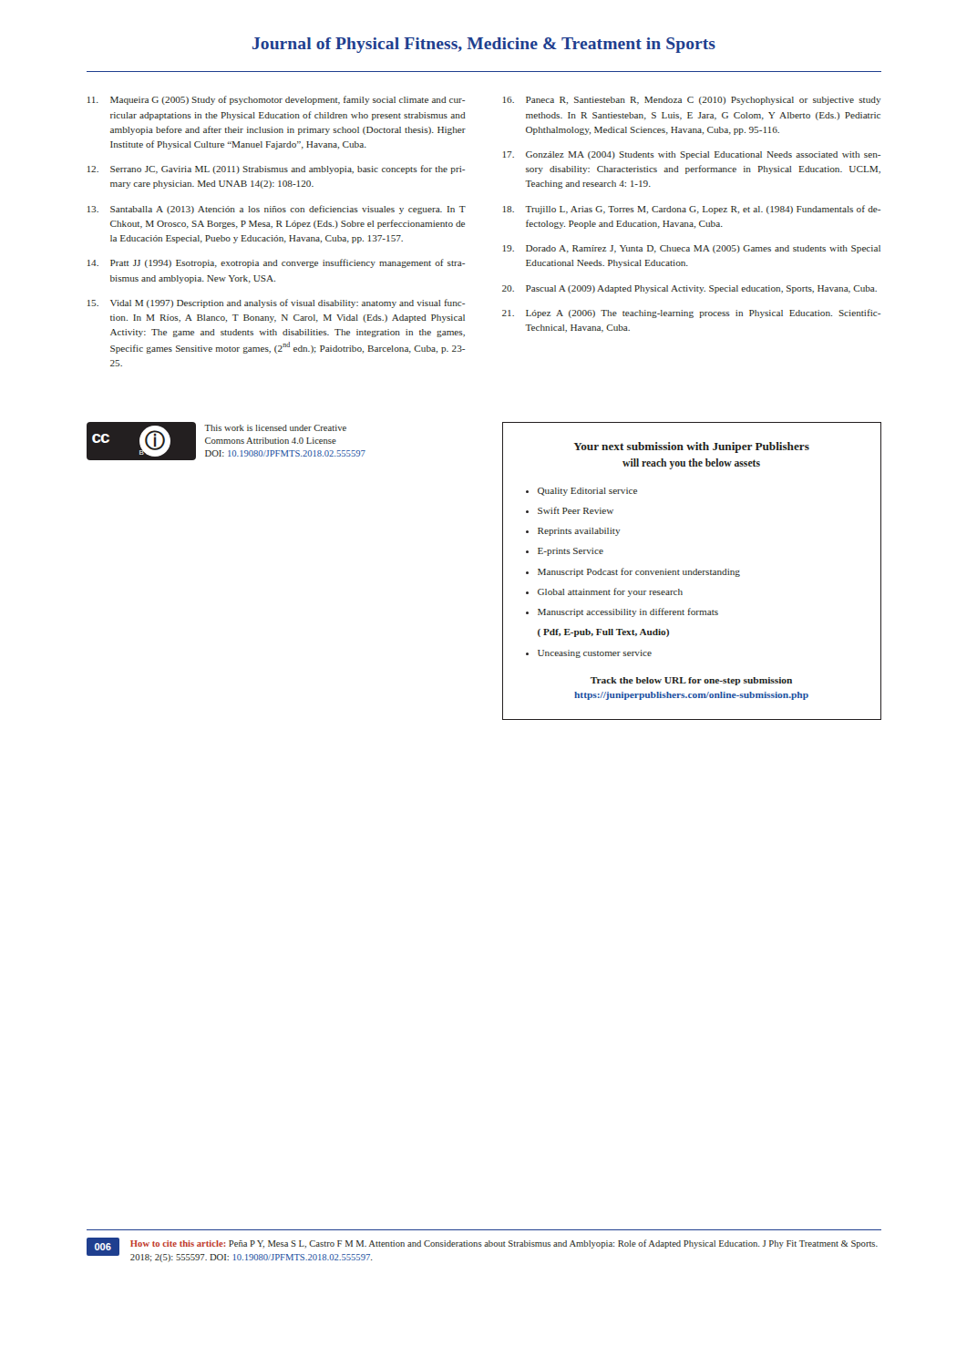Journal of Physical Fitness, Medicine & Treatment in Sports
11. Maqueira G (2005) Study of psychomotor development, family social climate and curricular adpaptations in the Physical Education of children who present strabismus and amblyopia before and after their inclusion in primary school (Doctoral thesis). Higher Institute of Physical Culture “Manuel Fajardo”, Havana, Cuba.
12. Serrano JC, Gaviria ML (2011) Strabismus and amblyopia, basic concepts for the primary care physician. Med UNAB 14(2): 108-120.
13. Santaballa A (2013) Atención a los niños con deficiencias visuales y ceguera. In T Chkout, M Orosco, SA Borges, P Mesa, R López (Eds.) Sobre el perfeccionamiento de la Educación Especial, Puebo y Educación, Havana, Cuba, pp. 137-157.
14. Pratt JJ (1994) Esotropia, exotropia and converge insufficiency management of strabismus and amblyopia. New York, USA.
15. Vidal M (1997) Description and analysis of visual disability: anatomy and visual function. In M Ríos, A Blanco, T Bonany, N Carol, M Vidal (Eds.) Adapted Physical Activity: The game and students with disabilities. The integration in the games, Specific games Sensitive motor games, (2nd edn.); Paidotribo, Barcelona, Cuba, p. 23-25.
16. Paneca R, Santiesteban R, Mendoza C (2010) Psychophysical or subjective study methods. In R Santiesteban, S Luis, E Jara, G Colom, Y Alberto (Eds.) Pediatric Ophthalmology, Medical Sciences, Havana, Cuba, pp. 95-116.
17. González MA (2004) Students with Special Educational Needs associated with sensory disability: Characteristics and performance in Physical Education. UCLM, Teaching and research 4: 1-19.
18. Trujillo L, Arias G, Torres M, Cardona G, Lopez R, et al. (1984) Fundamentals of defectology. People and Education, Havana, Cuba.
19. Dorado A, Ramírez J, Yunta D, Chueca MA (2005) Games and students with Special Educational Needs. Physical Education.
20. Pascual A (2009) Adapted Physical Activity. Special education, Sports, Havana, Cuba.
21. López A (2006) The teaching-learning process in Physical Education. Scientific-Technical, Havana, Cuba.
cc ⓘ BY
This work is licensed under Creative
Commons Attribution 4.0 License
DOI: 10.19080/JPFMTS.2018.02.555597
Your next submission with Juniper Publishers
will reach you the below assets
Quality Editorial service
Swift Peer Review
Reprints availability
E-prints Service
Manuscript Podcast for convenient understanding
Global attainment for your research
Manuscript accessibility in different formats
( Pdf, E-pub, Full Text, Audio)
Unceasing customer service
Track the below URL for one-step submission
https://juniperpublishers.com/online-submission.php
006
How to cite this article: Peña P Y, Mesa S L, Castro F M M. Attention and Considerations about Strabismus and Amblyopia: Role of Adapted Physical Education. J Phy Fit Treatment & Sports. 2018; 2(5): 555597. DOI: 10.19080/JPFMTS.2018.02.555597.